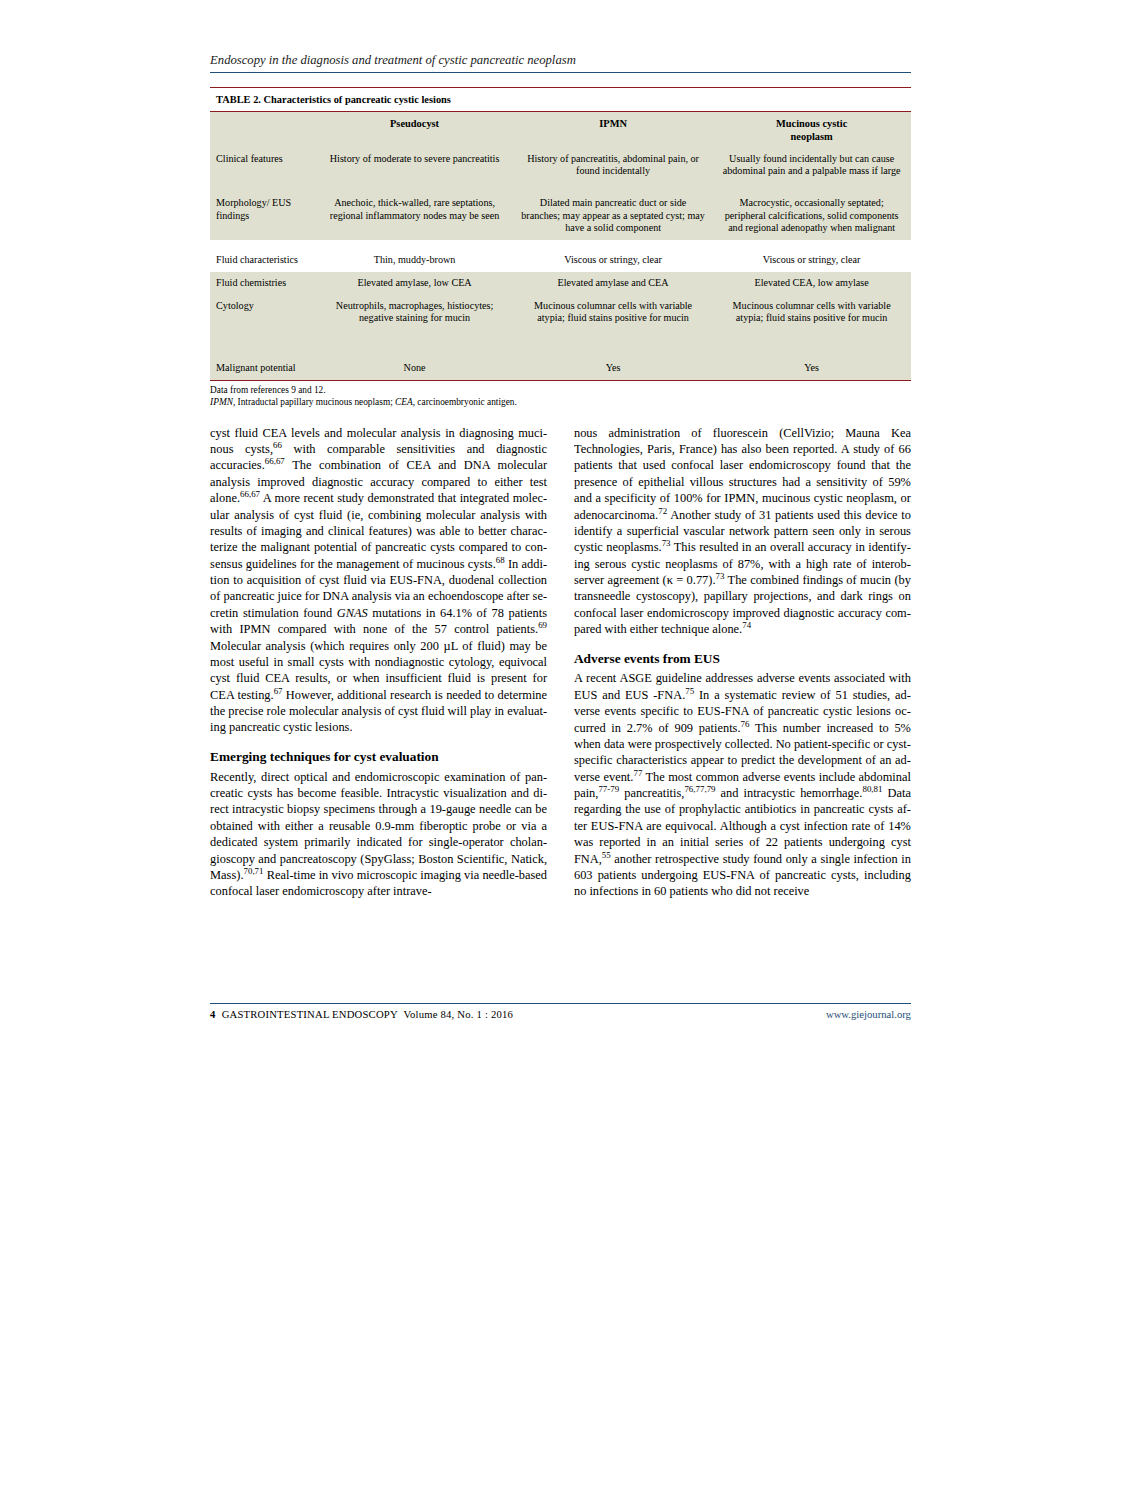Endoscopy in the diagnosis and treatment of cystic pancreatic neoplasm
| TABLE 2. Characteristics of pancreatic cystic lesions |
| | Pseudocyst | IPMN | Mucinous cystic neoplasm |
| Clinical features | History of moderate to severe pancreatitis | History of pancreatitis, abdominal pain, or found incidentally | Usually found incidentally but can cause abdominal pain and a palpable mass if large |
| Morphology/ EUS findings | Anechoic, thick-walled, rare septations, regional inflammatory nodes may be seen | Dilated main pancreatic duct or side branches; may appear as a septated cyst; may have a solid component | Macrocystic, occasionally septated; peripheral calcifications, solid components and regional adenopathy when malignant |
| Fluid characteristics | Thin, muddy-brown | Viscous or stringy, clear | Viscous or stringy, clear |
| Fluid chemistries | Elevated amylase, low CEA | Elevated amylase and CEA | Elevated CEA, low amylase |
| Cytology | Neutrophils, macrophages, histiocytes; negative staining for mucin | Mucinous columnar cells with variable atypia; fluid stains positive for mucin | Mucinous columnar cells with variable atypia; fluid stains positive for mucin |
| Malignant potential | None | Yes | Yes |
Data from references 9 and 12.
IPMN, Intraductal papillary mucinous neoplasm; CEA, carcinoembryonic antigen.
cyst fluid CEA levels and molecular analysis in diagnosing mucinous cysts,66 with comparable sensitivities and diagnostic accuracies.66,67 The combination of CEA and DNA molecular analysis improved diagnostic accuracy compared to either test alone.66,67 A more recent study demonstrated that integrated molecular analysis of cyst fluid (ie, combining molecular analysis with results of imaging and clinical features) was able to better characterize the malignant potential of pancreatic cysts compared to consensus guidelines for the management of mucinous cysts.68 In addition to acquisition of cyst fluid via EUS-FNA, duodenal collection of pancreatic juice for DNA analysis via an echoendoscope after secretin stimulation found GNAS mutations in 64.1% of 78 patients with IPMN compared with none of the 57 control patients.69 Molecular analysis (which requires only 200 µL of fluid) may be most useful in small cysts with nondiagnostic cytology, equivocal cyst fluid CEA results, or when insufficient fluid is present for CEA testing.67 However, additional research is needed to determine the precise role molecular analysis of cyst fluid will play in evaluating pancreatic cystic lesions.
Emerging techniques for cyst evaluation
Recently, direct optical and endomicroscopic examination of pancreatic cysts has become feasible. Intracystic visualization and direct intracystic biopsy specimens through a 19-gauge needle can be obtained with either a reusable 0.9-mm fiberoptic probe or via a dedicated system primarily indicated for single-operator cholangioscopy and pancreatoscopy (SpyGlass; Boston Scientific, Natick, Mass).70,71 Real-time in vivo microscopic imaging via needle-based confocal laser endomicroscopy after intrave-
nous administration of fluorescein (CellVizio; Mauna Kea Technologies, Paris, France) has also been reported. A study of 66 patients that used confocal laser endomicroscopy found that the presence of epithelial villous structures had a sensitivity of 59% and a specificity of 100% for IPMN, mucinous cystic neoplasm, or adenocarcinoma.72 Another study of 31 patients used this device to identify a superficial vascular network pattern seen only in serous cystic neoplasms.73 This resulted in an overall accuracy in identifying serous cystic neoplasms of 87%, with a high rate of interobserver agreement (κ = 0.77).73 The combined findings of mucin (by transneedle cystoscopy), papillary projections, and dark rings on confocal laser endomicroscopy improved diagnostic accuracy compared with either technique alone.74
Adverse events from EUS
A recent ASGE guideline addresses adverse events associated with EUS and EUS -FNA.75 In a systematic review of 51 studies, adverse events specific to EUS-FNA of pancreatic cystic lesions occurred in 2.7% of 909 patients.76 This number increased to 5% when data were prospectively collected. No patient-specific or cyst-specific characteristics appear to predict the development of an adverse event.77 The most common adverse events include abdominal pain,77-79 pancreatitis,76,77,79 and intracystic hemorrhage.80,81 Data regarding the use of prophylactic antibiotics in pancreatic cysts after EUS-FNA are equivocal. Although a cyst infection rate of 14% was reported in an initial series of 22 patients undergoing cyst FNA,55 another retrospective study found only a single infection in 603 patients undergoing EUS-FNA of pancreatic cysts, including no infections in 60 patients who did not receive
4 GASTROINTESTINAL ENDOSCOPY Volume 84, No. 1 : 2016
www.giejournal.org